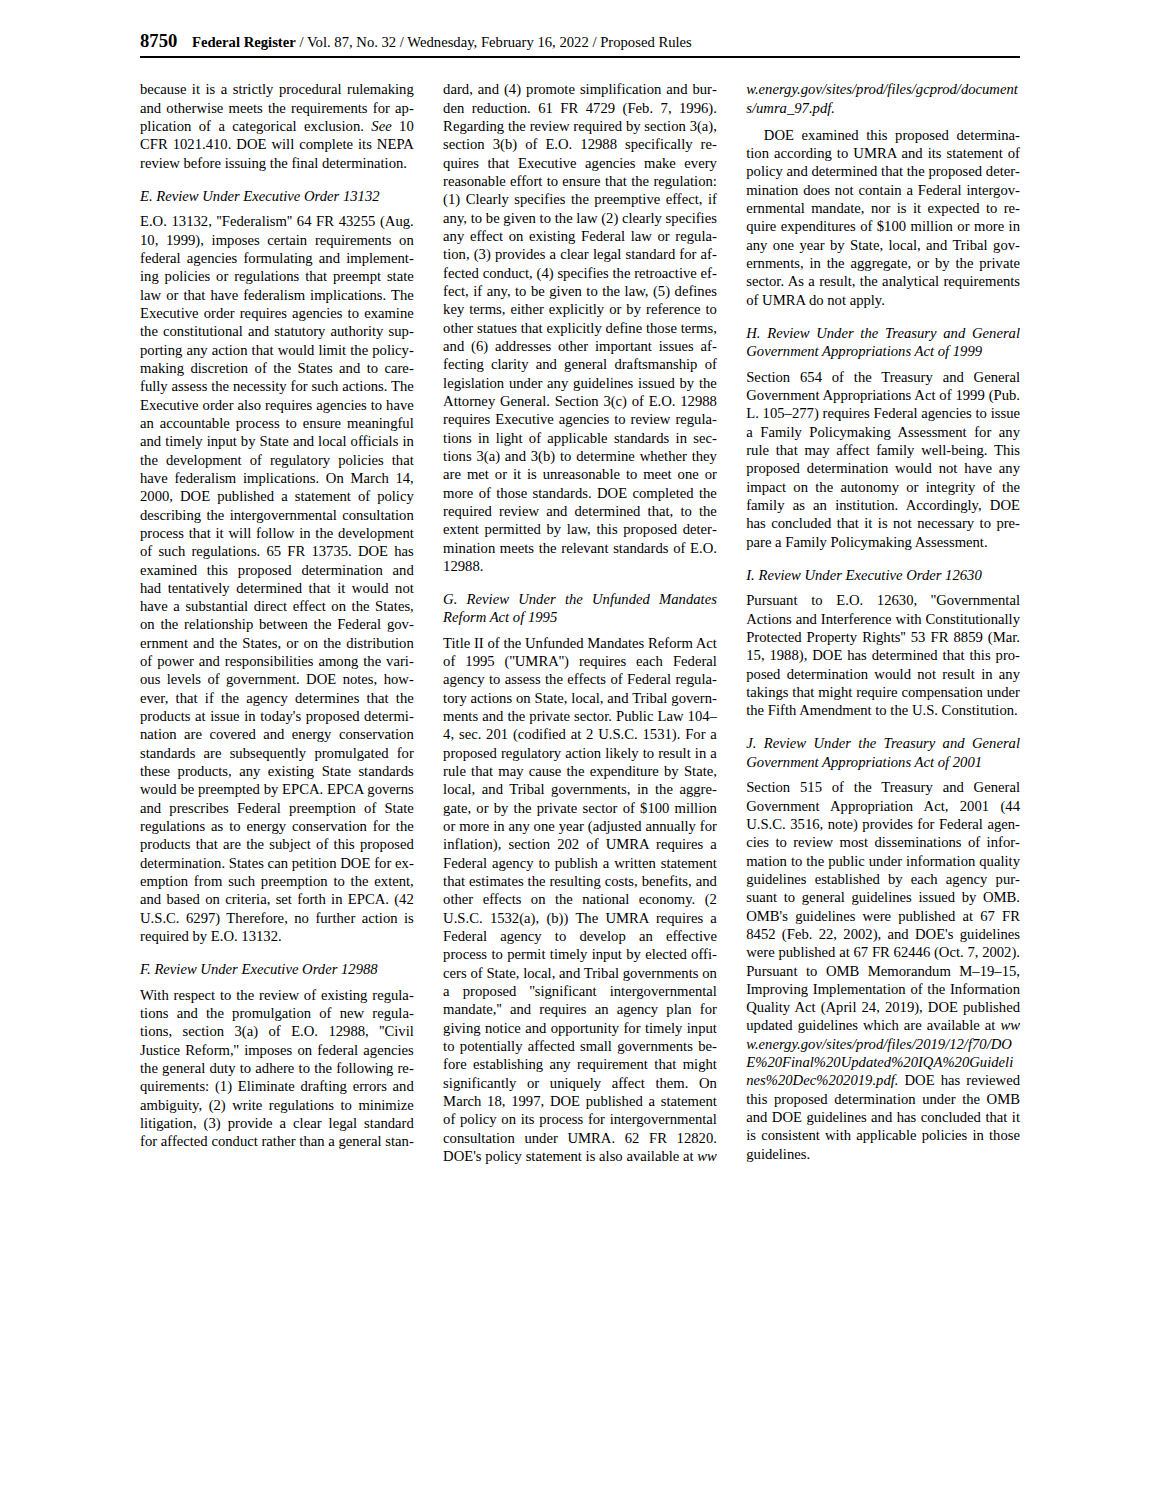8750 Federal Register / Vol. 87, No. 32 / Wednesday, February 16, 2022 / Proposed Rules
because it is a strictly procedural rulemaking and otherwise meets the requirements for application of a categorical exclusion. See 10 CFR 1021.410. DOE will complete its NEPA review before issuing the final determination.
E. Review Under Executive Order 13132
E.O. 13132, ''Federalism'' 64 FR 43255 (Aug. 10, 1999), imposes certain requirements on federal agencies formulating and implementing policies or regulations that preempt state law or that have federalism implications. The Executive order requires agencies to examine the constitutional and statutory authority supporting any action that would limit the policymaking discretion of the States and to carefully assess the necessity for such actions. The Executive order also requires agencies to have an accountable process to ensure meaningful and timely input by State and local officials in the development of regulatory policies that have federalism implications. On March 14, 2000, DOE published a statement of policy describing the intergovernmental consultation process that it will follow in the development of such regulations. 65 FR 13735. DOE has examined this proposed determination and had tentatively determined that it would not have a substantial direct effect on the States, on the relationship between the Federal government and the States, or on the distribution of power and responsibilities among the various levels of government. DOE notes, however, that if the agency determines that the products at issue in today's proposed determination are covered and energy conservation standards are subsequently promulgated for these products, any existing State standards would be preempted by EPCA. EPCA governs and prescribes Federal preemption of State regulations as to energy conservation for the products that are the subject of this proposed determination. States can petition DOE for exemption from such preemption to the extent, and based on criteria, set forth in EPCA. (42 U.S.C. 6297) Therefore, no further action is required by E.O. 13132.
F. Review Under Executive Order 12988
With respect to the review of existing regulations and the promulgation of new regulations, section 3(a) of E.O. 12988, ''Civil Justice Reform,'' imposes on federal agencies the general duty to adhere to the following requirements: (1) Eliminate drafting errors and ambiguity, (2) write regulations to minimize litigation, (3) provide a clear legal standard for affected conduct rather than a general standard, and (4) promote simplification and burden reduction. 61 FR 4729 (Feb. 7, 1996). Regarding the review required by section 3(a), section 3(b) of E.O. 12988 specifically requires that Executive agencies make every reasonable effort to ensure that the regulation: (1) Clearly specifies the preemptive effect, if any, to be given to the law (2) clearly specifies any effect on existing Federal law or regulation, (3) provides a clear legal standard for affected conduct, (4) specifies the retroactive effect, if any, to be given to the law, (5) defines key terms, either explicitly or by reference to other statues that explicitly define those terms, and (6) addresses other important issues affecting clarity and general draftsmanship of legislation under any guidelines issued by the Attorney General. Section 3(c) of E.O. 12988 requires Executive agencies to review regulations in light of applicable standards in sections 3(a) and 3(b) to determine whether they are met or it is unreasonable to meet one or more of those standards. DOE completed the required review and determined that, to the extent permitted by law, this proposed determination meets the relevant standards of E.O. 12988.
G. Review Under the Unfunded Mandates Reform Act of 1995
Title II of the Unfunded Mandates Reform Act of 1995 (''UMRA'') requires each Federal agency to assess the effects of Federal regulatory actions on State, local, and Tribal governments and the private sector. Public Law 104–4, sec. 201 (codified at 2 U.S.C. 1531). For a proposed regulatory action likely to result in a rule that may cause the expenditure by State, local, and Tribal governments, in the aggregate, or by the private sector of $100 million or more in any one year (adjusted annually for inflation), section 202 of UMRA requires a Federal agency to publish a written statement that estimates the resulting costs, benefits, and other effects on the national economy. (2 U.S.C. 1532(a), (b)) The UMRA requires a Federal agency to develop an effective process to permit timely input by elected officers of State, local, and Tribal governments on a proposed ''significant intergovernmental mandate,'' and requires an agency plan for giving notice and opportunity for timely input to potentially affected small governments before establishing any requirement that might significantly or uniquely affect them. On March 18, 1997, DOE published a statement of policy on its process for intergovernmental consultation under UMRA. 62 FR 12820. DOE's policy statement is also available at www.energy.gov/sites/prod/files/gcprod/documents/umra_97.pdf.
DOE examined this proposed determination according to UMRA and its statement of policy and determined that the proposed determination does not contain a Federal intergovernmental mandate, nor is it expected to require expenditures of $100 million or more in any one year by State, local, and Tribal governments, in the aggregate, or by the private sector. As a result, the analytical requirements of UMRA do not apply.
H. Review Under the Treasury and General Government Appropriations Act of 1999
Section 654 of the Treasury and General Government Appropriations Act of 1999 (Pub. L. 105–277) requires Federal agencies to issue a Family Policymaking Assessment for any rule that may affect family well-being. This proposed determination would not have any impact on the autonomy or integrity of the family as an institution. Accordingly, DOE has concluded that it is not necessary to prepare a Family Policymaking Assessment.
I. Review Under Executive Order 12630
Pursuant to E.O. 12630, ''Governmental Actions and Interference with Constitutionally Protected Property Rights'' 53 FR 8859 (Mar. 15, 1988), DOE has determined that this proposed determination would not result in any takings that might require compensation under the Fifth Amendment to the U.S. Constitution.
J. Review Under the Treasury and General Government Appropriations Act of 2001
Section 515 of the Treasury and General Government Appropriation Act, 2001 (44 U.S.C. 3516, note) provides for Federal agencies to review most disseminations of information to the public under information quality guidelines established by each agency pursuant to general guidelines issued by OMB. OMB's guidelines were published at 67 FR 8452 (Feb. 22, 2002), and DOE's guidelines were published at 67 FR 62446 (Oct. 7, 2002). Pursuant to OMB Memorandum M–19–15, Improving Implementation of the Information Quality Act (April 24, 2019), DOE published updated guidelines which are available at www.energy.gov/sites/prod/files/2019/12/f70/DOE%20Final%20Updated%20IQA%20Guidelines%20Dec%202019.pdf. DOE has reviewed this proposed determination under the OMB and DOE guidelines and has concluded that it is consistent with applicable policies in those guidelines.